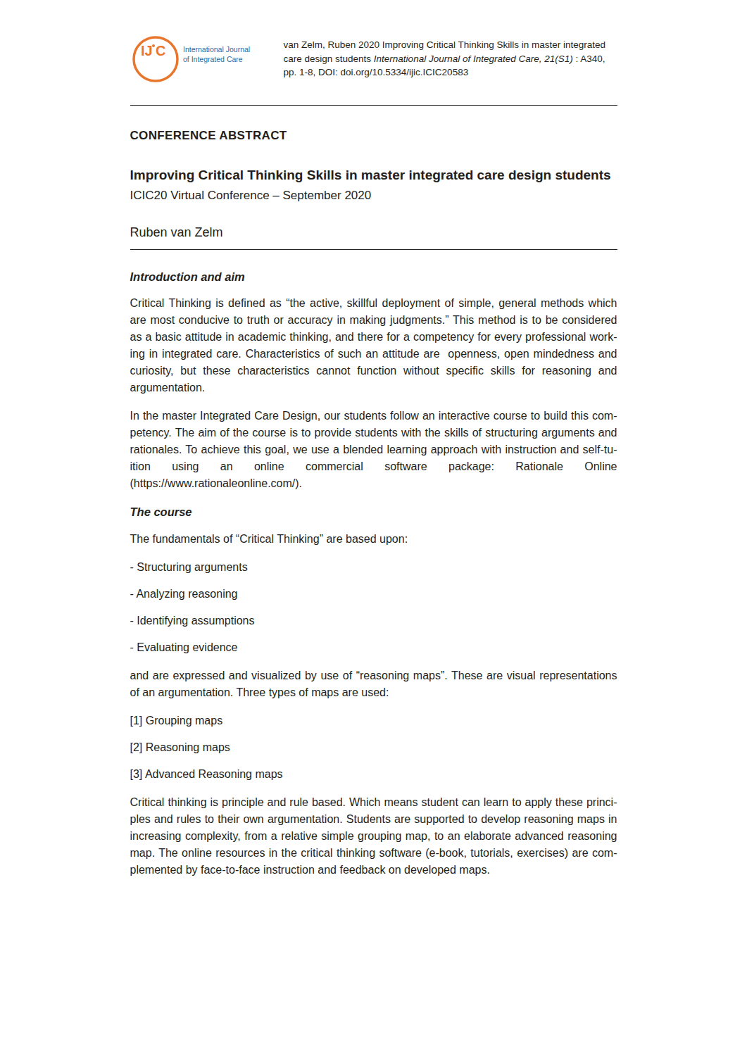IJ C International Journal of Integrated Care
van Zelm, Ruben 2020 Improving Critical Thinking Skills in master integrated care design students International Journal of Integrated Care, 21(S1) : A340, pp. 1-8, DOI: doi.org/10.5334/ijic.ICIC20583
CONFERENCE ABSTRACT
Improving Critical Thinking Skills in master integrated care design students
ICIC20 Virtual Conference – September 2020
Ruben van Zelm
Introduction and aim
Critical Thinking is defined as “the active, skillful deployment of simple, general methods which are most conducive to truth or accuracy in making judgments.” This method is to be considered as a basic attitude in academic thinking, and there for a competency for every professional working in integrated care. Characteristics of such an attitude are openness, open mindedness and curiosity, but these characteristics cannot function without specific skills for reasoning and argumentation.
In the master Integrated Care Design, our students follow an interactive course to build this competency. The aim of the course is to provide students with the skills of structuring arguments and rationales. To achieve this goal, we use a blended learning approach with instruction and self-tuition using an online commercial software package: Rationale Online (https://www.rationaleonline.com/).
The course
The fundamentals of “Critical Thinking” are based upon:
- Structuring arguments
- Analyzing reasoning
- Identifying assumptions
- Evaluating evidence
and are expressed and visualized by use of “reasoning maps”. These are visual representations of an argumentation. Three types of maps are used:
Grouping maps
Reasoning maps
Advanced Reasoning maps
Critical thinking is principle and rule based. Which means student can learn to apply these principles and rules to their own argumentation. Students are supported to develop reasoning maps in increasing complexity, from a relative simple grouping map, to an elaborate advanced reasoning map. The online resources in the critical thinking software (e-book, tutorials, exercises) are complemented by face-to-face instruction and feedback on developed maps.